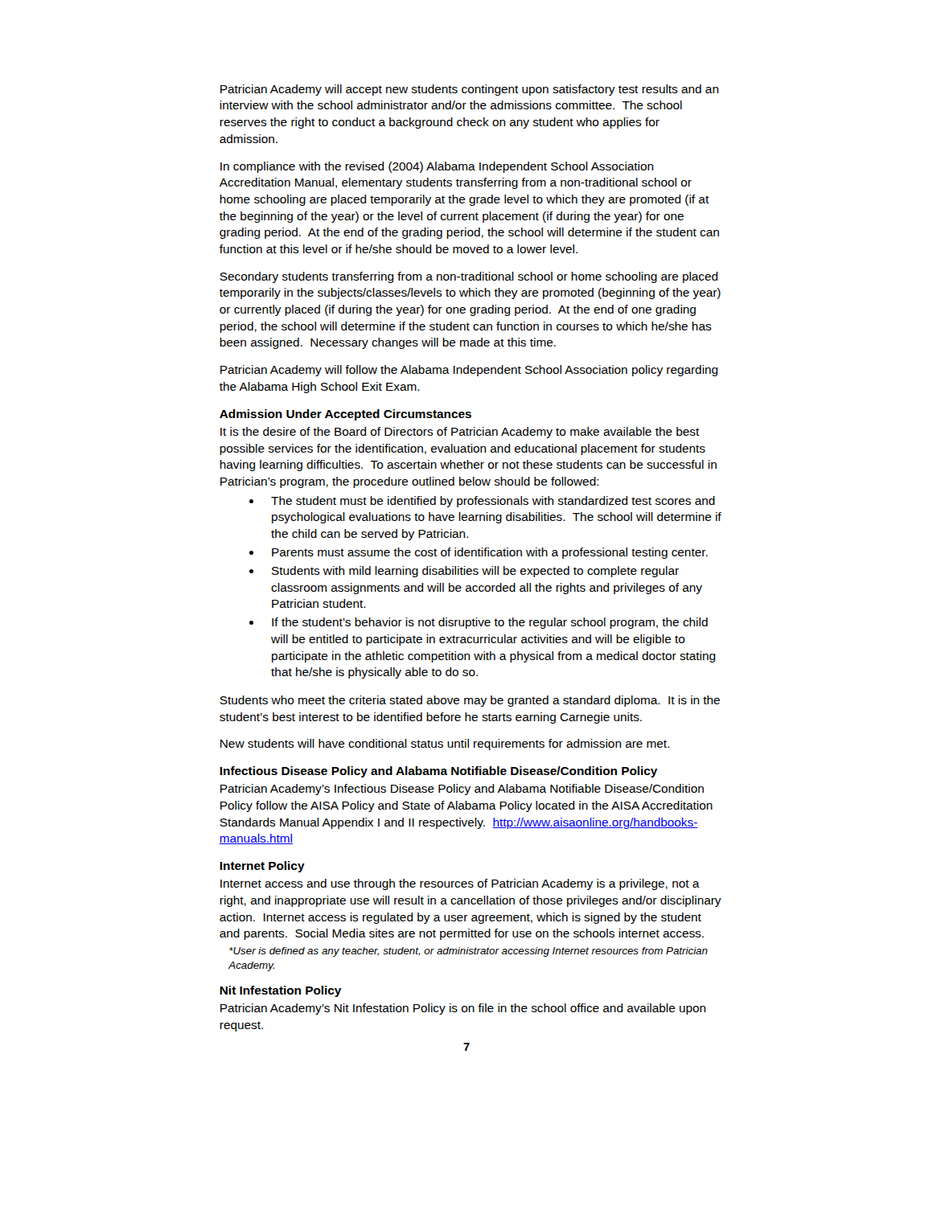Patrician Academy will accept new students contingent upon satisfactory test results and an interview with the school administrator and/or the admissions committee. The school reserves the right to conduct a background check on any student who applies for admission.
In compliance with the revised (2004) Alabama Independent School Association Accreditation Manual, elementary students transferring from a non-traditional school or home schooling are placed temporarily at the grade level to which they are promoted (if at the beginning of the year) or the level of current placement (if during the year) for one grading period. At the end of the grading period, the school will determine if the student can function at this level or if he/she should be moved to a lower level.
Secondary students transferring from a non-traditional school or home schooling are placed temporarily in the subjects/classes/levels to which they are promoted (beginning of the year) or currently placed (if during the year) for one grading period. At the end of one grading period, the school will determine if the student can function in courses to which he/she has been assigned. Necessary changes will be made at this time.
Patrician Academy will follow the Alabama Independent School Association policy regarding the Alabama High School Exit Exam.
Admission Under Accepted Circumstances
It is the desire of the Board of Directors of Patrician Academy to make available the best possible services for the identification, evaluation and educational placement for students having learning difficulties. To ascertain whether or not these students can be successful in Patrician’s program, the procedure outlined below should be followed:
The student must be identified by professionals with standardized test scores and psychological evaluations to have learning disabilities. The school will determine if the child can be served by Patrician.
Parents must assume the cost of identification with a professional testing center.
Students with mild learning disabilities will be expected to complete regular classroom assignments and will be accorded all the rights and privileges of any Patrician student.
If the student’s behavior is not disruptive to the regular school program, the child will be entitled to participate in extracurricular activities and will be eligible to participate in the athletic competition with a physical from a medical doctor stating that he/she is physically able to do so.
Students who meet the criteria stated above may be granted a standard diploma. It is in the student’s best interest to be identified before he starts earning Carnegie units.
New students will have conditional status until requirements for admission are met.
Infectious Disease Policy and Alabama Notifiable Disease/Condition Policy
Patrician Academy’s Infectious Disease Policy and Alabama Notifiable Disease/Condition Policy follow the AISA Policy and State of Alabama Policy located in the AISA Accreditation Standards Manual Appendix I and II respectively. http://www.aisaonline.org/handbooks-manuals.html
Internet Policy
Internet access and use through the resources of Patrician Academy is a privilege, not a right, and inappropriate use will result in a cancellation of those privileges and/or disciplinary action. Internet access is regulated by a user agreement, which is signed by the student and parents. Social Media sites are not permitted for use on the schools internet access.
*User is defined as any teacher, student, or administrator accessing Internet resources from Patrician Academy.
Nit Infestation Policy
Patrician Academy’s Nit Infestation Policy is on file in the school office and available upon request.
7